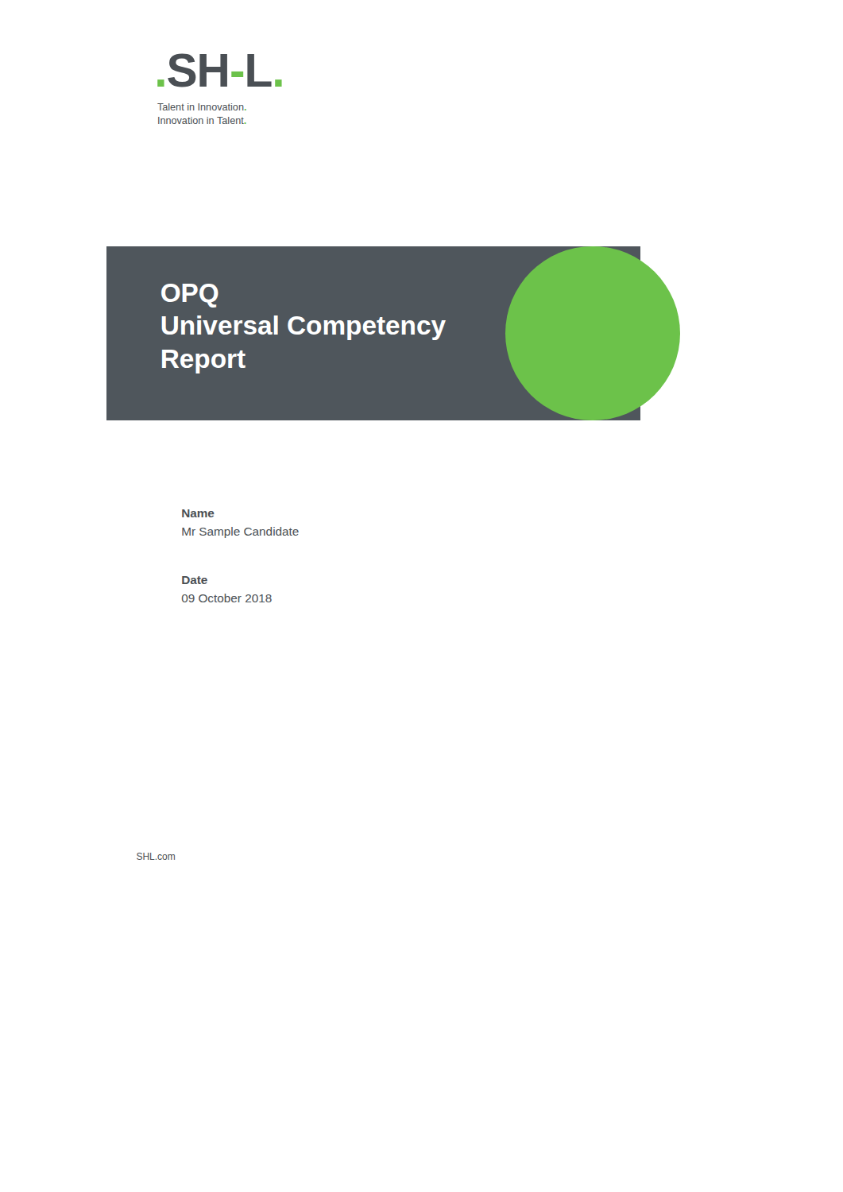. SH-L.
Talent in Innovation.
Innovation in Talent.
OPQ
Universal Competency
Report
Name
Mr Sample Candidate
Date
09 October 2018
SHL.com